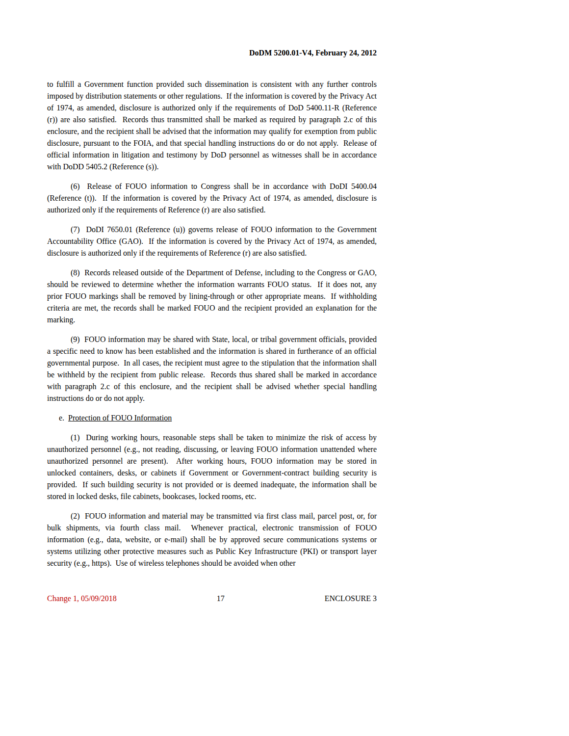DoDM 5200.01-V4, February 24, 2012
to fulfill a Government function provided such dissemination is consistent with any further controls imposed by distribution statements or other regulations. If the information is covered by the Privacy Act of 1974, as amended, disclosure is authorized only if the requirements of DoD 5400.11-R (Reference (r)) are also satisfied. Records thus transmitted shall be marked as required by paragraph 2.c of this enclosure, and the recipient shall be advised that the information may qualify for exemption from public disclosure, pursuant to the FOIA, and that special handling instructions do or do not apply. Release of official information in litigation and testimony by DoD personnel as witnesses shall be in accordance with DoDD 5405.2 (Reference (s)).
(6) Release of FOUO information to Congress shall be in accordance with DoDI 5400.04 (Reference (t)). If the information is covered by the Privacy Act of 1974, as amended, disclosure is authorized only if the requirements of Reference (r) are also satisfied.
(7) DoDI 7650.01 (Reference (u)) governs release of FOUO information to the Government Accountability Office (GAO). If the information is covered by the Privacy Act of 1974, as amended, disclosure is authorized only if the requirements of Reference (r) are also satisfied.
(8) Records released outside of the Department of Defense, including to the Congress or GAO, should be reviewed to determine whether the information warrants FOUO status. If it does not, any prior FOUO markings shall be removed by lining-through or other appropriate means. If withholding criteria are met, the records shall be marked FOUO and the recipient provided an explanation for the marking.
(9) FOUO information may be shared with State, local, or tribal government officials, provided a specific need to know has been established and the information is shared in furtherance of an official governmental purpose. In all cases, the recipient must agree to the stipulation that the information shall be withheld by the recipient from public release. Records thus shared shall be marked in accordance with paragraph 2.c of this enclosure, and the recipient shall be advised whether special handling instructions do or do not apply.
e. Protection of FOUO Information
(1) During working hours, reasonable steps shall be taken to minimize the risk of access by unauthorized personnel (e.g., not reading, discussing, or leaving FOUO information unattended where unauthorized personnel are present). After working hours, FOUO information may be stored in unlocked containers, desks, or cabinets if Government or Government-contract building security is provided. If such building security is not provided or is deemed inadequate, the information shall be stored in locked desks, file cabinets, bookcases, locked rooms, etc.
(2) FOUO information and material may be transmitted via first class mail, parcel post, or, for bulk shipments, via fourth class mail. Whenever practical, electronic transmission of FOUO information (e.g., data, website, or e-mail) shall be by approved secure communications systems or systems utilizing other protective measures such as Public Key Infrastructure (PKI) or transport layer security (e.g., https). Use of wireless telephones should be avoided when other
Change 1, 05/09/2018 17 ENCLOSURE 3